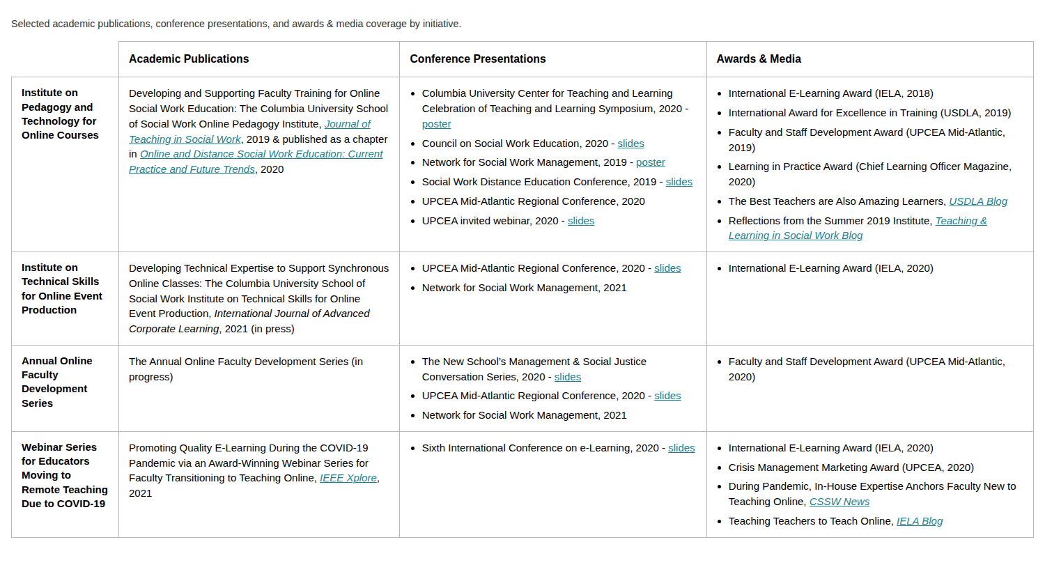Selected academic publications, conference presentations, and awards & media coverage by initiative.
| | Academic Publications | Conference Presentations | Awards & Media |
| --- | --- | --- | --- |
| Institute on Pedagogy and Technology for Online Courses | Developing and Supporting Faculty Training for Online Social Work Education: The Columbia University School of Social Work Online Pedagogy Institute, Journal of Teaching in Social Work , 2019 & published as a chapter in Online and Distance Social Work Education: Current Practice and Future Trends , 2020 | Columbia University Center for Teaching and Learning Celebration of Teaching and Learning Symposium, 2020 - poster Council on Social Work Education, 2020 - slides Network for Social Work Management, 2019 - poster Social Work Distance Education Conference, 2019 - slides UPCEA Mid-Atlantic Regional Conference, 2020 UPCEA invited webinar, 2020 - slides | International E-Learning Award (IELA, 2018) International Award for Excellence in Training (USDLA, 2019) Faculty and Staff Development Award (UPCEA Mid-Atlantic, 2019) Learning in Practice Award (Chief Learning Officer Magazine, 2020) The Best Teachers are Also Amazing Learners, USDLA Blog Reflections from the Summer 2019 Institute, Teaching & Learning in Social Work Blog |
| Institute on Technical Skills for Online Event Production | Developing Technical Expertise to Support Synchronous Online Classes: The Columbia University School of Social Work Institute on Technical Skills for Online Event Production, International Journal of Advanced Corporate Learning , 2021 (in press) | UPCEA Mid-Atlantic Regional Conference, 2020 - slides Network for Social Work Management, 2021 | International E-Learning Award (IELA, 2020) |
| Annual Online Faculty Development Series | The Annual Online Faculty Development Series (in progress) | The New School’s Management & Social Justice Conversation Series, 2020 - slides UPCEA Mid-Atlantic Regional Conference, 2020 - slides Network for Social Work Management, 2021 | Faculty and Staff Development Award (UPCEA Mid-Atlantic, 2020) |
| Webinar Series for Educators Moving to Remote Teaching Due to COVID-19 | Promoting Quality E-Learning During the COVID-19 Pandemic via an Award-Winning Webinar Series for Faculty Transitioning to Teaching Online, IEEE Xplore , 2021 | Sixth International Conference on e-Learning, 2020 - slides | International E-Learning Award (IELA, 2020) Crisis Management Marketing Award (UPCEA, 2020) During Pandemic, In-House Expertise Anchors Faculty New to Teaching Online, CSSW News Teaching Teachers to Teach Online, IELA Blog |